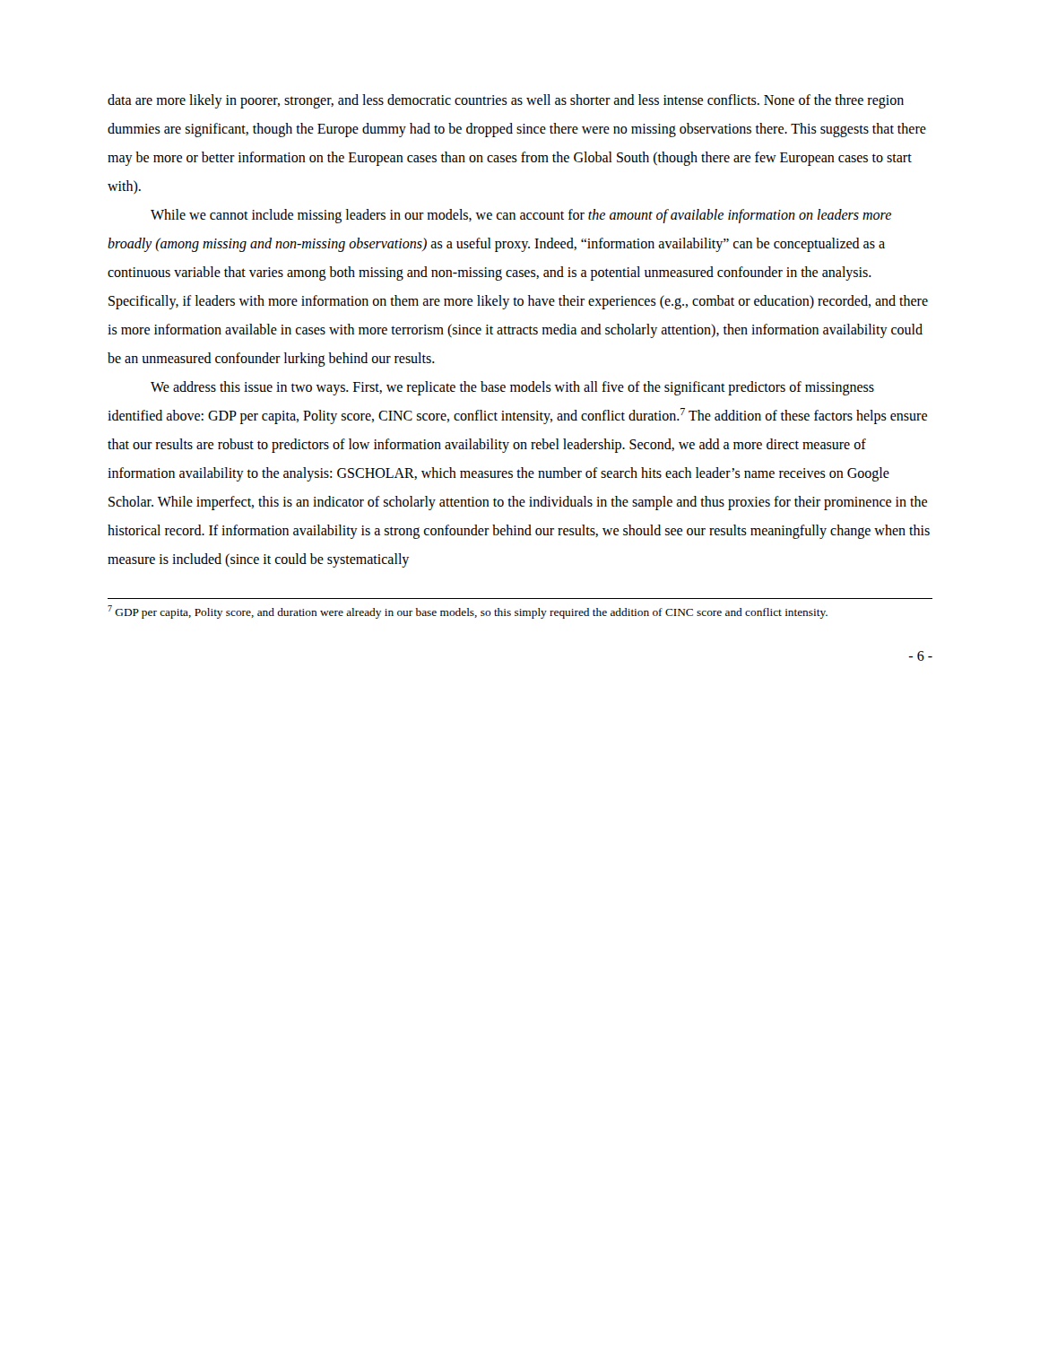data are more likely in poorer, stronger, and less democratic countries as well as shorter and less intense conflicts. None of the three region dummies are significant, though the Europe dummy had to be dropped since there were no missing observations there. This suggests that there may be more or better information on the European cases than on cases from the Global South (though there are few European cases to start with).
While we cannot include missing leaders in our models, we can account for the amount of available information on leaders more broadly (among missing and non-missing observations) as a useful proxy. Indeed, “information availability” can be conceptualized as a continuous variable that varies among both missing and non-missing cases, and is a potential unmeasured confounder in the analysis. Specifically, if leaders with more information on them are more likely to have their experiences (e.g., combat or education) recorded, and there is more information available in cases with more terrorism (since it attracts media and scholarly attention), then information availability could be an unmeasured confounder lurking behind our results.
We address this issue in two ways. First, we replicate the base models with all five of the significant predictors of missingness identified above: GDP per capita, Polity score, CINC score, conflict intensity, and conflict duration.7 The addition of these factors helps ensure that our results are robust to predictors of low information availability on rebel leadership. Second, we add a more direct measure of information availability to the analysis: GSCHOLAR, which measures the number of search hits each leader’s name receives on Google Scholar. While imperfect, this is an indicator of scholarly attention to the individuals in the sample and thus proxies for their prominence in the historical record. If information availability is a strong confounder behind our results, we should see our results meaningfully change when this measure is included (since it could be systematically
7 GDP per capita, Polity score, and duration were already in our base models, so this simply required the addition of CINC score and conflict intensity.
- 6 -